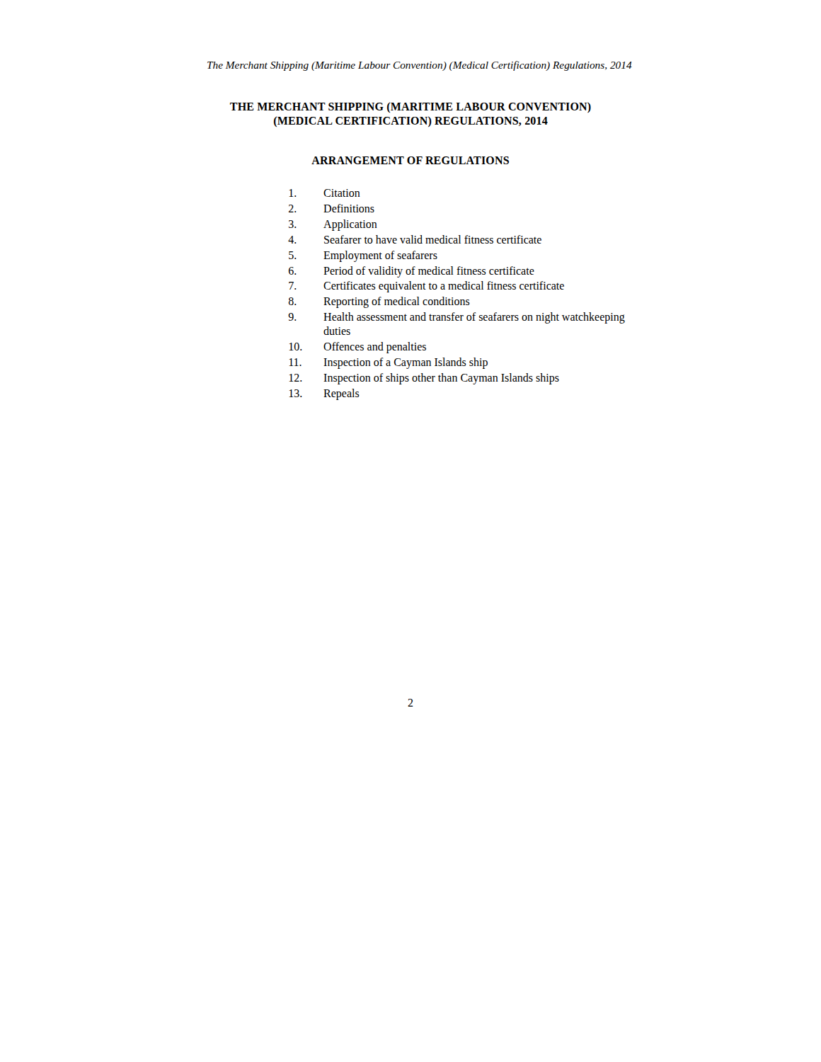The Merchant Shipping (Maritime Labour Convention) (Medical Certification) Regulations, 2014
THE MERCHANT SHIPPING (MARITIME LABOUR CONVENTION)
(MEDICAL CERTIFICATION) REGULATIONS, 2014
ARRANGEMENT OF REGULATIONS
Citation
Definitions
Application
Seafarer to have valid medical fitness certificate
Employment of seafarers
Period of validity of medical fitness certificate
Certificates equivalent to a medical fitness certificate
Reporting of medical conditions
Health assessment and transfer of seafarers on night watchkeeping duties
Offences and penalties
Inspection of a Cayman Islands ship
Inspection of ships other than Cayman Islands ships
Repeals
2